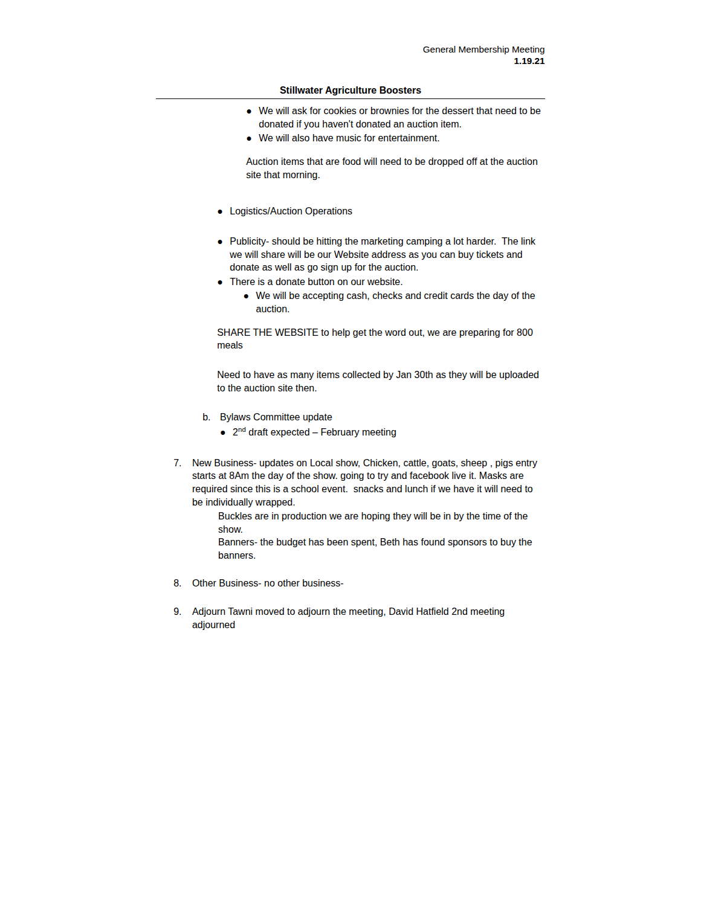General Membership Meeting
1.19.21
Stillwater Agriculture Boosters
● We will ask for cookies or brownies for the dessert that need to be donated if you haven't donated an auction item.
● We will also have music for entertainment.
Auction items that are food will need to be dropped off at the auction site that morning.
● Logistics/Auction Operations
● Publicity- should be hitting the marketing camping a lot harder. The link we will share will be our Website address as you can buy tickets and donate as well as go sign up for the auction.
● There is a donate button on our website.
● We will be accepting cash, checks and credit cards the day of the auction.
SHARE THE WEBSITE to help get the word out, we are preparing for 800 meals
Need to have as many items collected by Jan 30th as they will be uploaded to the auction site then.
b. Bylaws Committee update
● 2nd draft expected – February meeting
7. New Business- updates on Local show, Chicken, cattle, goats, sheep , pigs entry starts at 8Am the day of the show. going to try and facebook live it. Masks are required since this is a school event. snacks and lunch if we have it will need to be individually wrapped.
Buckles are in production we are hoping they will be in by the time of the show.
Banners- the budget has been spent, Beth has found sponsors to buy the banners.
8. Other Business- no other business-
9. Adjourn Tawni moved to adjourn the meeting, David Hatfield 2nd meeting adjourned